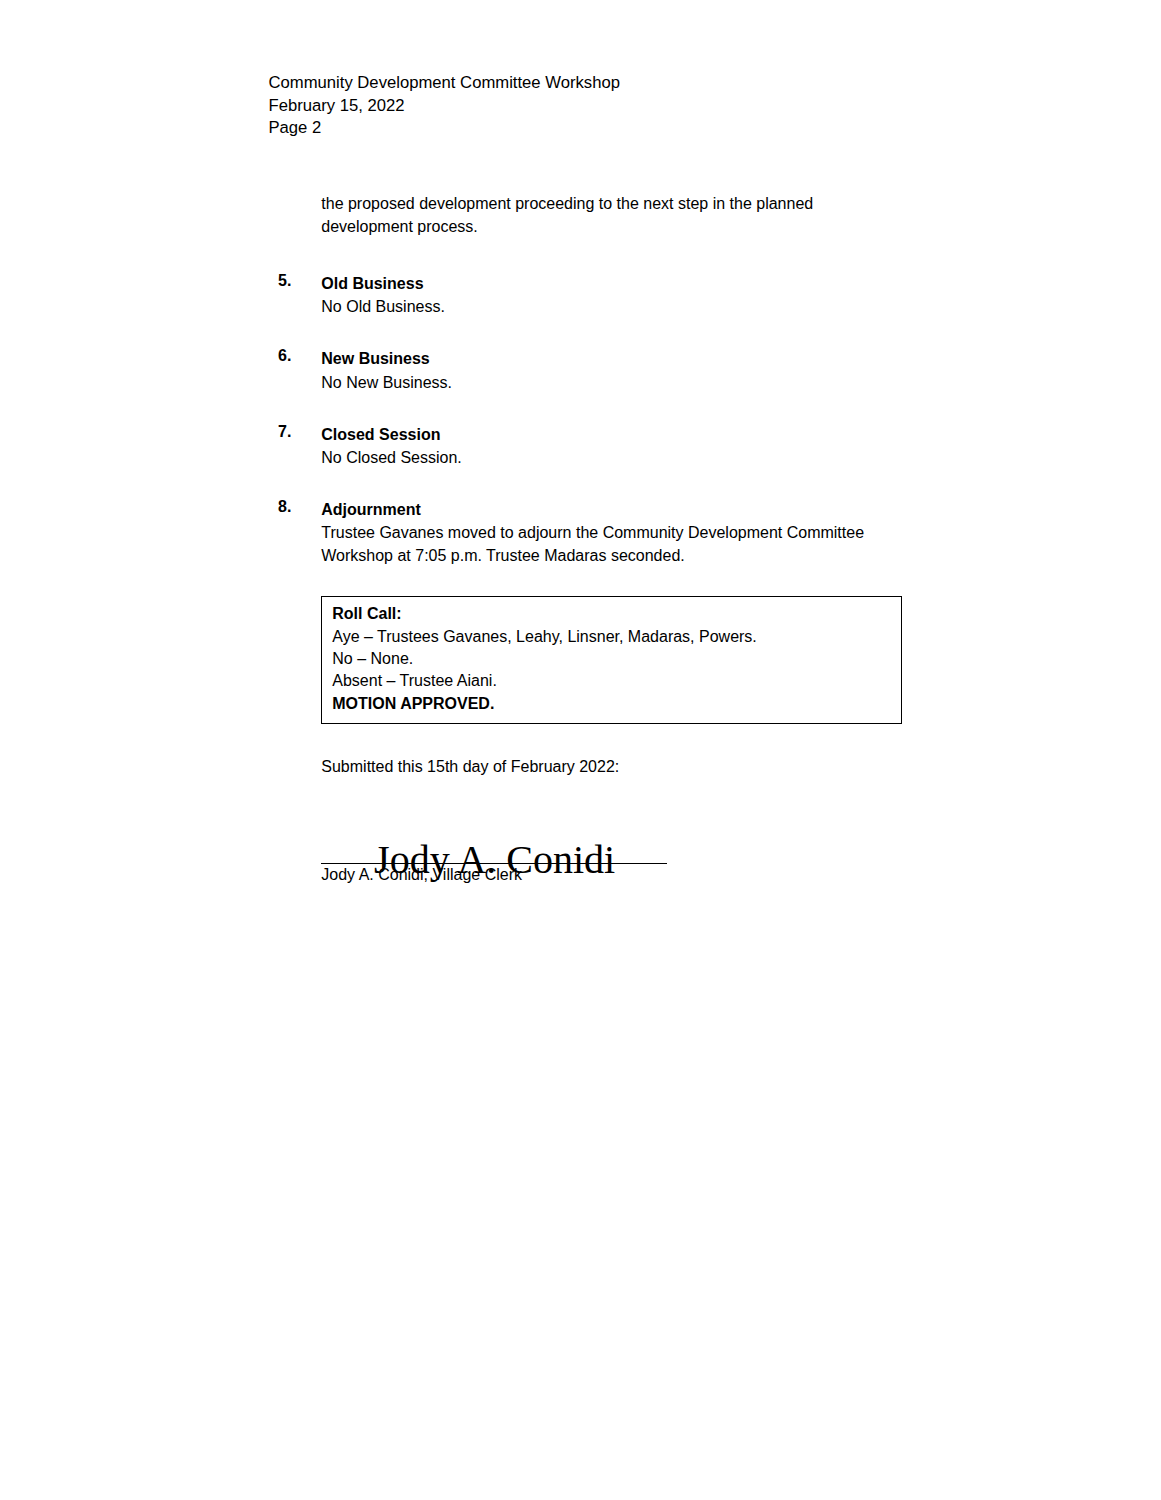Community Development Committee Workshop
February 15, 2022
Page 2
the proposed development proceeding to the next step in the planned development process.
5.
Old Business No Old Business.
6.
New Business No New Business.
7.
Closed Session No Closed Session.
8.
Adjournment Trustee Gavanes moved to adjourn the Community Development Committee Workshop at 7:05 p.m. Trustee Madaras seconded.
Roll Call:
Aye – Trustees Gavanes, Leahy, Linsner, Madaras, Powers.
No – None.
Absent – Trustee Aiani.
MOTION APPROVED.
Submitted this 15th day of February 2022:
Jody A. Conidi
Jody A. Conidi, Village Clerk